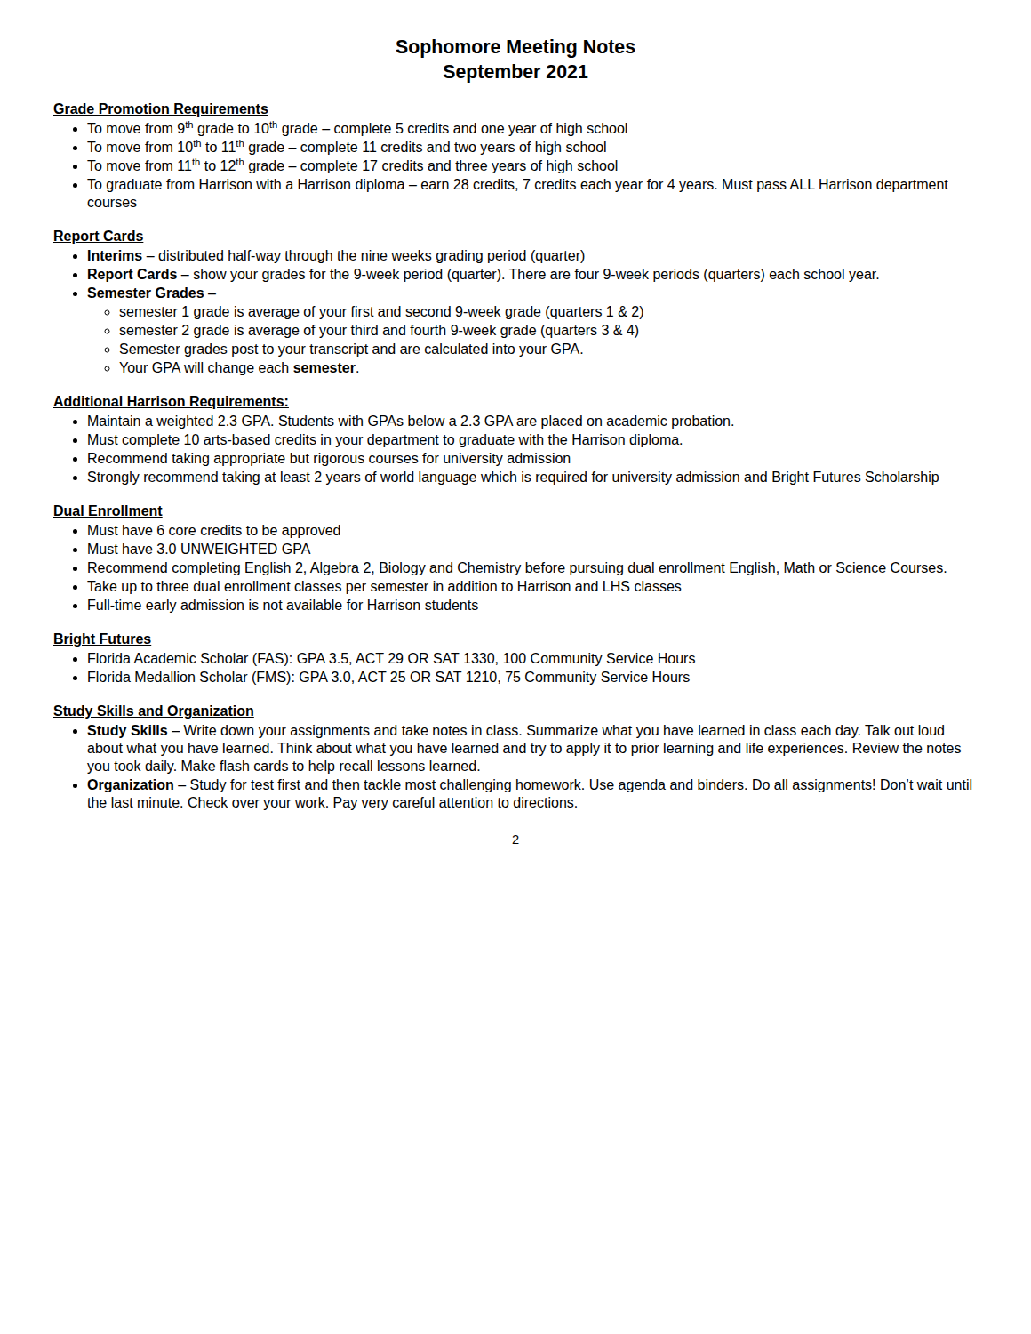Sophomore Meeting Notes
September 2021
Grade Promotion Requirements
To move from 9th grade to 10th grade – complete 5 credits and one year of high school
To move from 10th to 11th grade – complete 11 credits and two years of high school
To move from 11th to 12th grade – complete 17 credits and three years of high school
To graduate from Harrison with a Harrison diploma – earn 28 credits, 7 credits each year for 4 years. Must pass ALL Harrison department courses
Report Cards
Interims – distributed half-way through the nine weeks grading period (quarter)
Report Cards – show your grades for the 9-week period (quarter). There are four 9-week periods (quarters) each school year.
Semester Grades –
semester 1 grade is average of your first and second 9-week grade (quarters 1 & 2)
semester 2 grade is average of your third and fourth 9-week grade (quarters 3 & 4)
Semester grades post to your transcript and are calculated into your GPA.
Your GPA will change each semester.
Additional Harrison Requirements:
Maintain a weighted 2.3 GPA. Students with GPAs below a 2.3 GPA are placed on academic probation.
Must complete 10 arts-based credits in your department to graduate with the Harrison diploma.
Recommend taking appropriate but rigorous courses for university admission
Strongly recommend taking at least 2 years of world language which is required for university admission and Bright Futures Scholarship
Dual Enrollment
Must have 6 core credits to be approved
Must have 3.0 UNWEIGHTED GPA
Recommend completing English 2, Algebra 2, Biology and Chemistry before pursuing dual enrollment English, Math or Science Courses.
Take up to three dual enrollment classes per semester in addition to Harrison and LHS classes
Full-time early admission is not available for Harrison students
Bright Futures
Florida Academic Scholar (FAS): GPA 3.5, ACT 29 OR SAT 1330, 100 Community Service Hours
Florida Medallion Scholar (FMS): GPA 3.0, ACT 25 OR SAT 1210, 75 Community Service Hours
Study Skills and Organization
Study Skills – Write down your assignments and take notes in class. Summarize what you have learned in class each day. Talk out loud about what you have learned. Think about what you have learned and try to apply it to prior learning and life experiences. Review the notes you took daily. Make flash cards to help recall lessons learned.
Organization – Study for test first and then tackle most challenging homework. Use agenda and binders. Do all assignments! Don’t wait until the last minute. Check over your work. Pay very careful attention to directions.
2